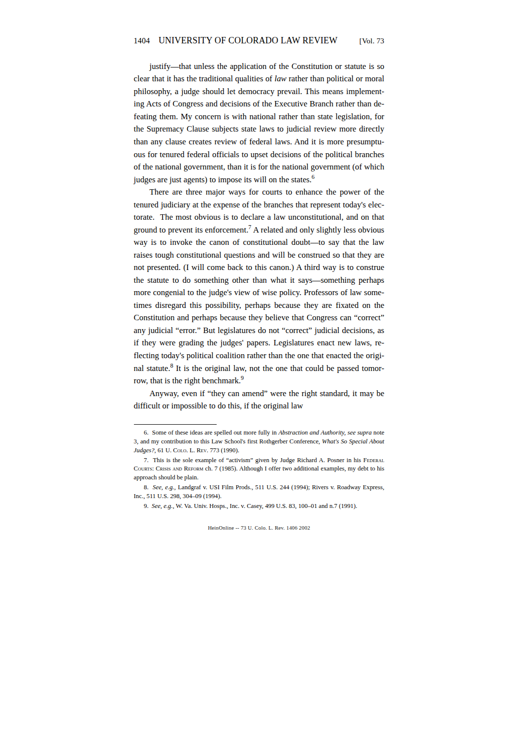1404 University of Colorado Law Review [Vol. 73
justify—that unless the application of the Constitution or statute is so clear that it has the traditional qualities of law rather than political or moral philosophy, a judge should let democracy prevail. This means implementing Acts of Congress and decisions of the Executive Branch rather than defeating them. My concern is with national rather than state legislation, for the Supremacy Clause subjects state laws to judicial review more directly than any clause creates review of federal laws. And it is more presumptuous for tenured federal officials to upset decisions of the political branches of the national government, than it is for the national government (of which judges are just agents) to impose its will on the states.6
There are three major ways for courts to enhance the power of the tenured judiciary at the expense of the branches that represent today's electorate. The most obvious is to declare a law unconstitutional, and on that ground to prevent its enforcement.7 A related and only slightly less obvious way is to invoke the canon of constitutional doubt—to say that the law raises tough constitutional questions and will be construed so that they are not presented. (I will come back to this canon.) A third way is to construe the statute to do something other than what it says—something perhaps more congenial to the judge's view of wise policy. Professors of law sometimes disregard this possibility, perhaps because they are fixated on the Constitution and perhaps because they believe that Congress can “correct” any judicial “error.” But legislatures do not “correct” judicial decisions, as if they were grading the judges' papers. Legislatures enact new laws, reflecting today's political coalition rather than the one that enacted the original statute.8 It is the original law, not the one that could be passed tomorrow, that is the right benchmark.9
Anyway, even if “they can amend” were the right standard, it may be difficult or impossible to do this, if the original law
6. Some of these ideas are spelled out more fully in Abstraction and Authority, see supra note 3, and my contribution to this Law School's first Rothgerber Conference, What's So Special About Judges?, 61 U. Colo. L. Rev. 773 (1990).
7. This is the sole example of “activism” given by Judge Richard A. Posner in his Federal Courts: Crisis and Reform ch. 7 (1985). Although I offer two additional examples, my debt to his approach should be plain.
8. See, e.g., Landgraf v. USI Film Prods., 511 U.S. 244 (1994); Rivers v. Roadway Express, Inc., 511 U.S. 298, 304–09 (1994).
9. See, e.g., W. Va. Univ. Hosps., Inc. v. Casey, 499 U.S. 83, 100–01 and n.7 (1991).
HeinOnline -- 73 U. Colo. L. Rev. 1406 2002